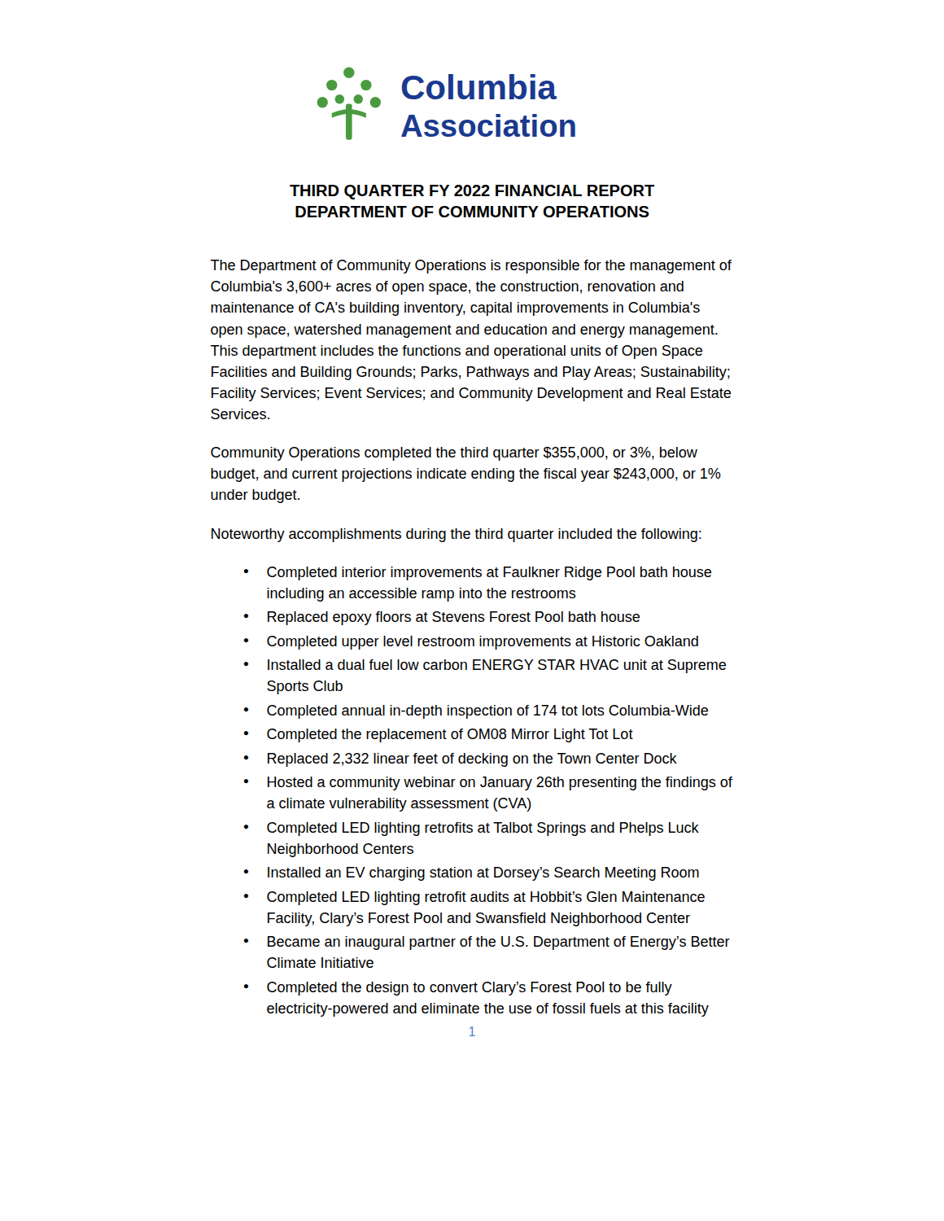THIRD QUARTER FY 2022 FINANCIAL REPORT
DEPARTMENT OF COMMUNITY OPERATIONS
The Department of Community Operations is responsible for the management of Columbia's 3,600+ acres of open space, the construction, renovation and maintenance of CA's building inventory, capital improvements in Columbia's open space, watershed management and education and energy management. This department includes the functions and operational units of Open Space Facilities and Building Grounds; Parks, Pathways and Play Areas; Sustainability; Facility Services; Event Services; and Community Development and Real Estate Services.
Community Operations completed the third quarter $355,000, or 3%, below budget, and current projections indicate ending the fiscal year $243,000, or 1% under budget.
Noteworthy accomplishments during the third quarter included the following:
Completed interior improvements at Faulkner Ridge Pool bath house including an accessible ramp into the restrooms
Replaced epoxy floors at Stevens Forest Pool bath house
Completed upper level restroom improvements at Historic Oakland
Installed a dual fuel low carbon ENERGY STAR HVAC unit at Supreme Sports Club
Completed annual in-depth inspection of 174 tot lots Columbia-Wide
Completed the replacement of OM08 Mirror Light Tot Lot
Replaced 2,332 linear feet of decking on the Town Center Dock
Hosted a community webinar on January 26th presenting the findings of a climate vulnerability assessment (CVA)
Completed LED lighting retrofits at Talbot Springs and Phelps Luck Neighborhood Centers
Installed an EV charging station at Dorsey’s Search Meeting Room
Completed LED lighting retrofit audits at Hobbit’s Glen Maintenance Facility, Clary’s Forest Pool and Swansfield Neighborhood Center
Became an inaugural partner of the U.S. Department of Energy’s Better Climate Initiative
Completed the design to convert Clary’s Forest Pool to be fully electricity-powered and eliminate the use of fossil fuels at this facility
1